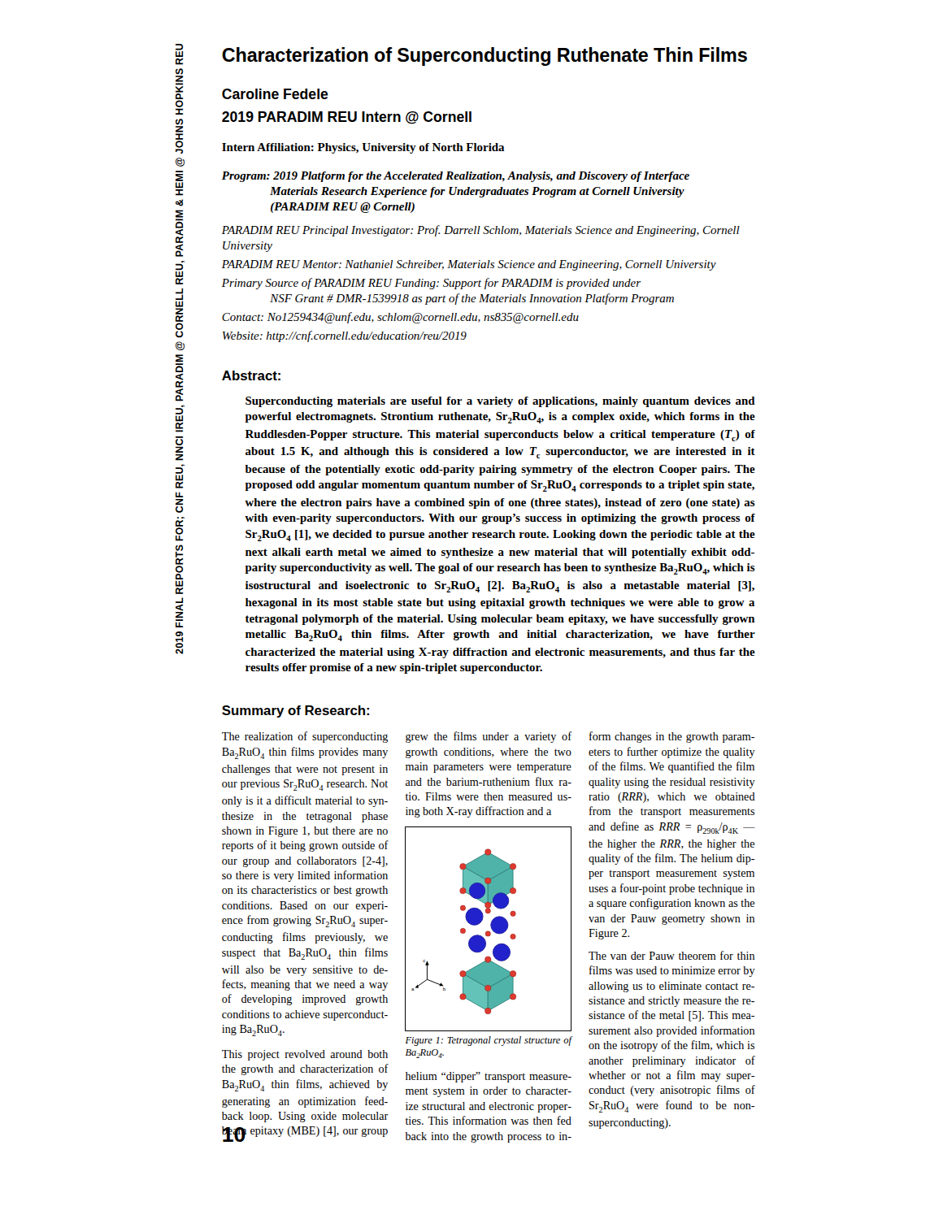2019 FINAL REPORTS FOR; CNF REU, NNCI IREU, PARADIM @ CORNELL REU, PARADIM & HEMI @ JOHNS HOPKINS REU
Characterization of Superconducting Ruthenate Thin Films
Caroline Fedele
2019 PARADIM REU Intern @ Cornell
Intern Affiliation: Physics, University of North Florida
Program: 2019 Platform for the Accelerated Realization, Analysis, and Discovery of Interface Materials Research Experience for Undergraduates Program at Cornell University (PARADIM REU @ Cornell)
PARADIM REU Principal Investigator: Prof. Darrell Schlom, Materials Science and Engineering, Cornell University
PARADIM REU Mentor: Nathaniel Schreiber, Materials Science and Engineering, Cornell University
Primary Source of PARADIM REU Funding: Support for PARADIM is provided under NSF Grant # DMR-1539918 as part of the Materials Innovation Platform Program
Contact: No1259434@unf.edu, schlom@cornell.edu, ns835@cornell.edu
Website: http://cnf.cornell.edu/education/reu/2019
Abstract:
Superconducting materials are useful for a variety of applications, mainly quantum devices and powerful electromagnets. Strontium ruthenate, Sr2RuO4, is a complex oxide, which forms in the Ruddlesden-Popper structure. This material superconducts below a critical temperature (Tc) of about 1.5 K, and although this is considered a low Tc superconductor, we are interested in it because of the potentially exotic odd-parity pairing symmetry of the electron Cooper pairs. The proposed odd angular momentum quantum number of Sr2RuO4 corresponds to a triplet spin state, where the electron pairs have a combined spin of one (three states), instead of zero (one state) as with even-parity superconductors. With our group’s success in optimizing the growth process of Sr2RuO4 [1], we decided to pursue another research route. Looking down the periodic table at the next alkali earth metal we aimed to synthesize a new material that will potentially exhibit odd-parity superconductivity as well. The goal of our research has been to synthesize Ba2RuO4, which is isostructural and isoelectronic to Sr2RuO4 [2]. Ba2RuO4 is also a metastable material [3], hexagonal in its most stable state but using epitaxial growth techniques we were able to grow a tetragonal polymorph of the material. Using molecular beam epitaxy, we have successfully grown metallic Ba2RuO4 thin films. After growth and initial characterization, we have further characterized the material using X-ray diffraction and electronic measurements, and thus far the results offer promise of a new spin-triplet superconductor.
Summary of Research:
The realization of superconducting Ba2RuO4 thin films provides many challenges that were not present in our previous Sr2RuO4 research. Not only is it a difficult material to synthesize in the tetragonal phase shown in Figure 1, but there are no reports of it being grown outside of our group and collaborators [2-4], so there is very limited information on its characteristics or best growth conditions. Based on our experience from growing Sr2RuO4 superconducting films previously, we suspect that Ba2RuO4 thin films will also be very sensitive to defects, meaning that we need a way of developing improved growth conditions to achieve superconducting Ba2RuO4.
This project revolved around both the growth and characterization of Ba2RuO4 thin films, achieved by generating an optimization feedback loop. Using oxide molecular beam epitaxy (MBE) [4], our group grew the films under a variety of growth conditions, where the two main parameters were temperature and the barium-ruthenium flux ratio. Films were then measured using both X-ray diffraction and a
c b a
Figure 1: Tetragonal crystal structure of Ba2RuO4.
helium “dipper” transport measurement system in order to characterize structural and electronic properties. This information was then fed back into the growth process to inform changes in the growth parameters to further optimize the quality of the films. We quantified the film quality using the residual resistivity ratio (RRR), which we obtained from the transport measurements and define as RRR = ρ290k/ρ4K — the higher the RRR, the higher the quality of the film. The helium dipper transport measurement system uses a four-point probe technique in a square configuration known as the van der Pauw geometry shown in Figure 2.
The van der Pauw theorem for thin films was used to minimize error by allowing us to eliminate contact resistance and strictly measure the resistance of the metal [5]. This measurement also provided information on the isotropy of the film, which is another preliminary indicator of whether or not a film may superconduct (very anisotropic films of Sr2RuO4 were found to be non-superconducting).
10